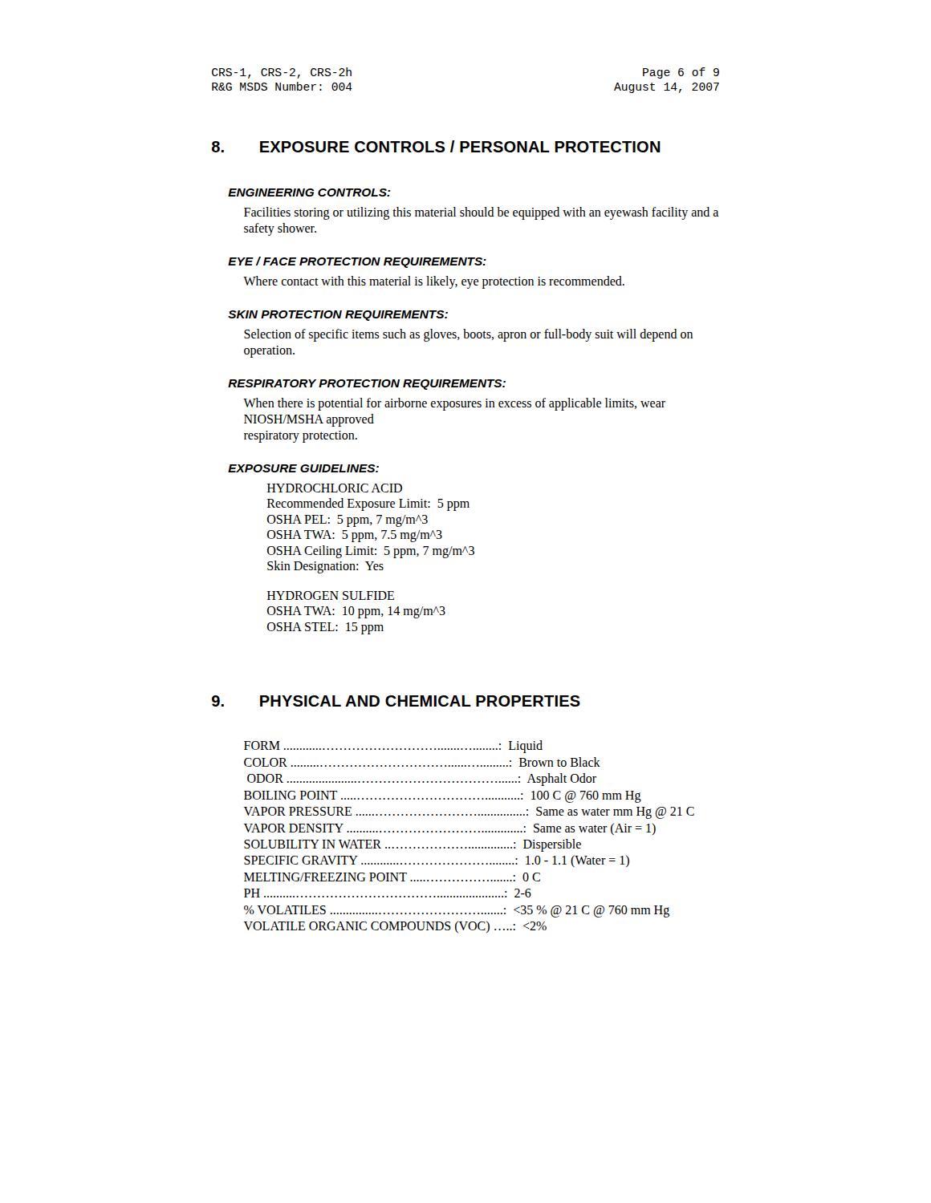CRS-1, CRS-2, CRS-2h Page 6 of 9
R&G MSDS Number: 004 August 14, 2007
8. EXPOSURE CONTROLS / PERSONAL PROTECTION
ENGINEERING CONTROLS:
Facilities storing or utilizing this material should be equipped with an eyewash facility and a safety shower.
EYE / FACE PROTECTION REQUIREMENTS:
Where contact with this material is likely, eye protection is recommended.
SKIN PROTECTION REQUIREMENTS:
Selection of specific items such as gloves, boots, apron or full-body suit will depend on operation.
RESPIRATORY PROTECTION REQUIREMENTS:
When there is potential for airborne exposures in excess of applicable limits, wear NIOSH/MSHA approved
respiratory protection.
EXPOSURE GUIDELINES:
HYDROCHLORIC ACID
Recommended Exposure Limit: 5 ppm
OSHA PEL: 5 ppm, 7 mg/m^3
OSHA TWA: 5 ppm, 7.5 mg/m^3
OSHA Ceiling Limit: 5 ppm, 7 mg/m^3
Skin Designation: Yes
HYDROGEN SULFIDE
OSHA TWA: 10 ppm, 14 mg/m^3
OSHA STEL: 15 ppm
9. PHYSICAL AND CHEMICAL PROPERTIES
FORM ............……………………….......…........: Liquid
COLOR .........…………………………......….........: Brown to Black
ODOR ......................……………………………......: Asphalt Odor
BOILING POINT .....…………………………...........: 100 C @ 760 mm Hg
VAPOR PRESSURE ......……………………...............: Same as water mm Hg @ 21 C
VAPOR DENSITY ..........…………………….............: Same as water (Air = 1)
SOLUBILITY IN WATER ..………………..............: Dispersible
SPECIFIC GRAVITY ............…………………........: 1.0 - 1.1 (Water = 1)
MELTING/FREEZING POINT .....…………….......: 0 C
PH ..........…………………………….....................: 2-6
% VOLATILES ...............…………………….......: <35 % @ 21 C @ 760 mm Hg
VOLATILE ORGANIC COMPOUNDS (VOC) …..: <2%